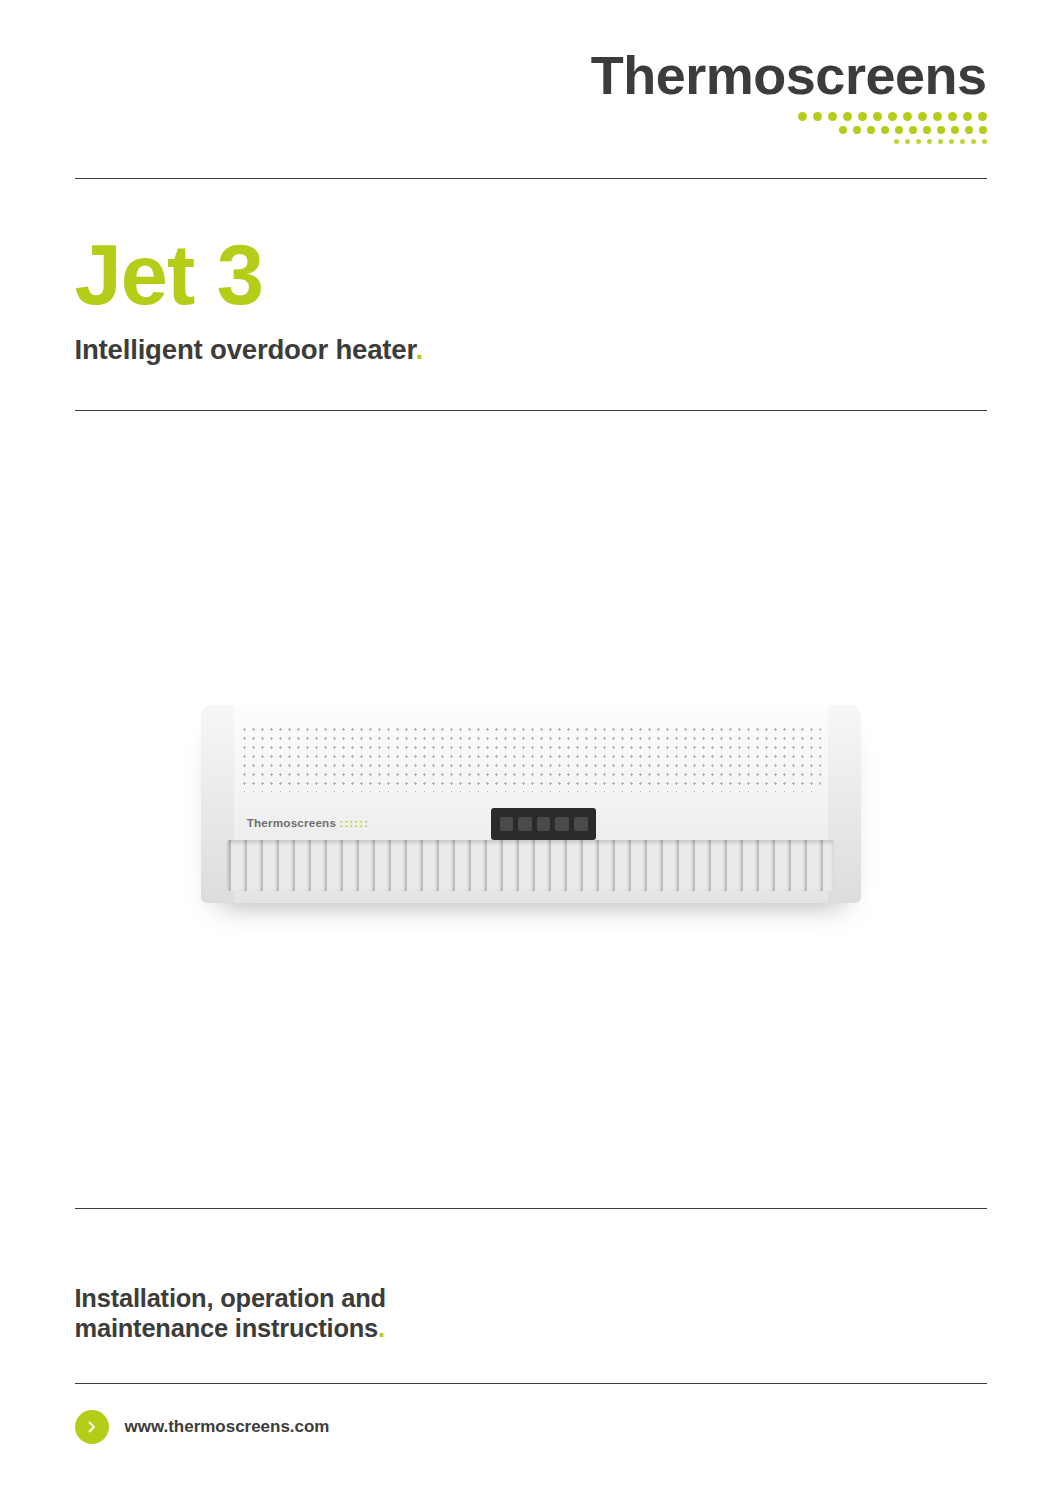Thermoscreens
Jet 3
Intelligent overdoor heater.
Thermoscreens ::::::
Installation, operation and
maintenance instructions.
www.thermoscreens.com